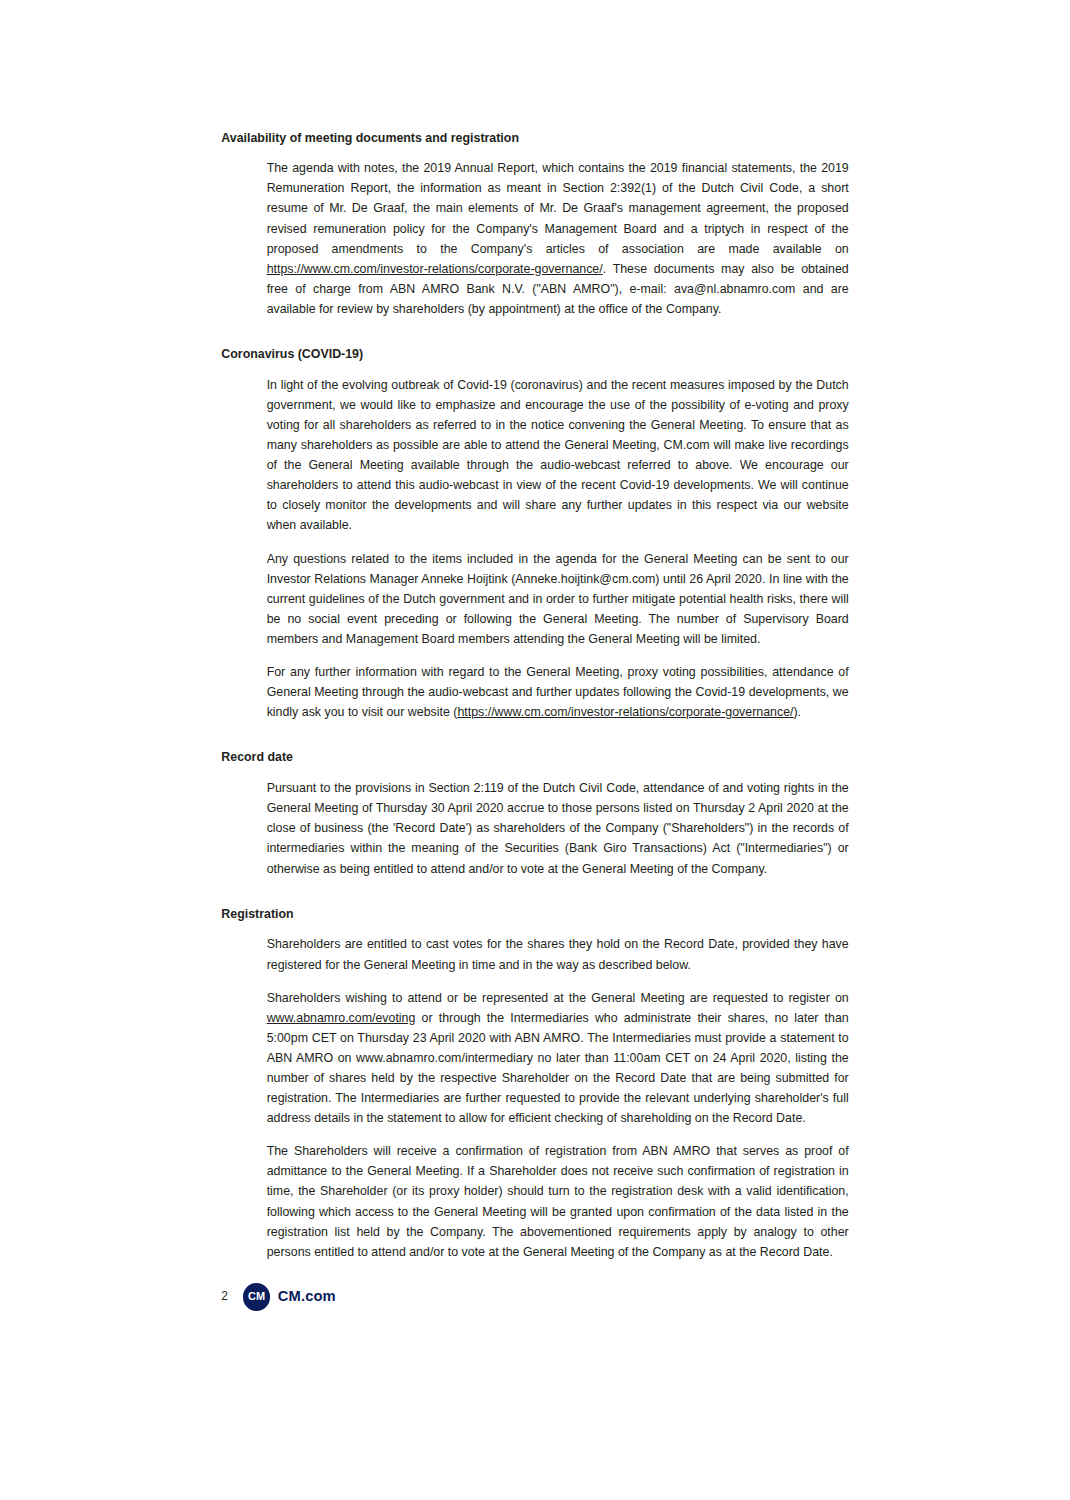Availability of meeting documents and registration
The agenda with notes, the 2019 Annual Report, which contains the 2019 financial statements, the 2019 Remuneration Report, the information as meant in Section 2:392(1) of the Dutch Civil Code, a short resume of Mr. De Graaf, the main elements of Mr. De Graaf's management agreement, the proposed revised remuneration policy for the Company's Management Board and a triptych in respect of the proposed amendments to the Company's articles of association are made available on https://www.cm.com/investor-relations/corporate-governance/. These documents may also be obtained free of charge from ABN AMRO Bank N.V. ("ABN AMRO"), e-mail: ava@nl.abnamro.com and are available for review by shareholders (by appointment) at the office of the Company.
Coronavirus (COVID-19)
In light of the evolving outbreak of Covid-19 (coronavirus) and the recent measures imposed by the Dutch government, we would like to emphasize and encourage the use of the possibility of e-voting and proxy voting for all shareholders as referred to in the notice convening the General Meeting. To ensure that as many shareholders as possible are able to attend the General Meeting, CM.com will make live recordings of the General Meeting available through the audio-webcast referred to above. We encourage our shareholders to attend this audio-webcast in view of the recent Covid-19 developments. We will continue to closely monitor the developments and will share any further updates in this respect via our website when available.
Any questions related to the items included in the agenda for the General Meeting can be sent to our Investor Relations Manager Anneke Hoijtink (Anneke.hoijtink@cm.com) until 26 April 2020. In line with the current guidelines of the Dutch government and in order to further mitigate potential health risks, there will be no social event preceding or following the General Meeting. The number of Supervisory Board members and Management Board members attending the General Meeting will be limited.
For any further information with regard to the General Meeting, proxy voting possibilities, attendance of General Meeting through the audio-webcast and further updates following the Covid-19 developments, we kindly ask you to visit our website (https://www.cm.com/investor-relations/corporate-governance/).
Record date
Pursuant to the provisions in Section 2:119 of the Dutch Civil Code, attendance of and voting rights in the General Meeting of Thursday 30 April 2020 accrue to those persons listed on Thursday 2 April 2020 at the close of business (the 'Record Date') as shareholders of the Company ("Shareholders") in the records of intermediaries within the meaning of the Securities (Bank Giro Transactions) Act ("Intermediaries") or otherwise as being entitled to attend and/or to vote at the General Meeting of the Company.
Registration
Shareholders are entitled to cast votes for the shares they hold on the Record Date, provided they have registered for the General Meeting in time and in the way as described below.
Shareholders wishing to attend or be represented at the General Meeting are requested to register on www.abnamro.com/evoting or through the Intermediaries who administrate their shares, no later than 5:00pm CET on Thursday 23 April 2020 with ABN AMRO. The Intermediaries must provide a statement to ABN AMRO on www.abnamro.com/intermediary no later than 11:00am CET on 24 April 2020, listing the number of shares held by the respective Shareholder on the Record Date that are being submitted for registration. The Intermediaries are further requested to provide the relevant underlying shareholder's full address details in the statement to allow for efficient checking of shareholding on the Record Date.
The Shareholders will receive a confirmation of registration from ABN AMRO that serves as proof of admittance to the General Meeting. If a Shareholder does not receive such confirmation of registration in time, the Shareholder (or its proxy holder) should turn to the registration desk with a valid identification, following which access to the General Meeting will be granted upon confirmation of the data listed in the registration list held by the Company. The abovementioned requirements apply by analogy to other persons entitled to attend and/or to vote at the General Meeting of the Company as at the Record Date.
2 CM CM.com